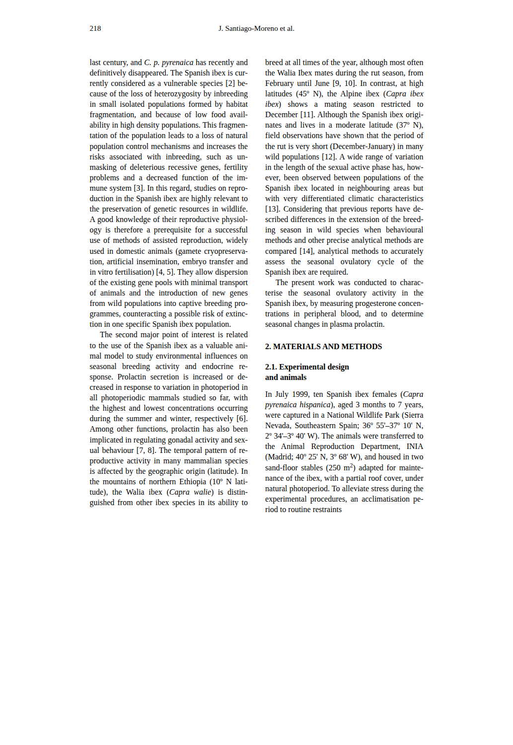218 J. Santiago-Moreno et al.
last century, and C. p. pyrenaica has recently and definitively disappeared. The Spanish ibex is currently considered as a vulnerable species [2] because of the loss of heterozygosity by inbreeding in small isolated populations formed by habitat fragmentation, and because of low food availability in high density populations. This fragmentation of the population leads to a loss of natural population control mechanisms and increases the risks associated with inbreeding, such as unmasking of deleterious recessive genes, fertility problems and a decreased function of the immune system [3]. In this regard, studies on reproduction in the Spanish ibex are highly relevant to the preservation of genetic resources in wildlife. A good knowledge of their reproductive physiology is therefore a prerequisite for a successful use of methods of assisted reproduction, widely used in domestic animals (gamete cryopreservation, artificial insemination, embryo transfer and in vitro fertilisation) [4, 5]. They allow dispersion of the existing gene pools with minimal transport of animals and the introduction of new genes from wild populations into captive breeding programmes, counteracting a possible risk of extinction in one specific Spanish ibex population.
The second major point of interest is related to the use of the Spanish ibex as a valuable animal model to study environmental influences on seasonal breeding activity and endocrine response. Prolactin secretion is increased or decreased in response to variation in photoperiod in all photoperiodic mammals studied so far, with the highest and lowest concentrations occurring during the summer and winter, respectively [6]. Among other functions, prolactin has also been implicated in regulating gonadal activity and sexual behaviour [7, 8]. The temporal pattern of reproductive activity in many mammalian species is affected by the geographic origin (latitude). In the mountains of northern Ethiopia (10º N latitude), the Walia ibex (Capra walie) is distinguished from other ibex species in its ability to breed at all times of the year, although most often the Walia Ibex mates during the rut season, from February until June [9, 10]. In contrast, at high latitudes (45º N), the Alpine ibex (Capra ibex ibex) shows a mating season restricted to December [11]. Although the Spanish ibex originates and lives in a moderate latitude (37º N), field observations have shown that the period of the rut is very short (December-January) in many wild populations [12]. A wide range of variation in the length of the sexual active phase has, however, been observed between populations of the Spanish ibex located in neighbouring areas but with very differentiated climatic characteristics [13]. Considering that previous reports have described differences in the extension of the breeding season in wild species when behavioural methods and other precise analytical methods are compared [14], analytical methods to accurately assess the seasonal ovulatory cycle of the Spanish ibex are required.
The present work was conducted to characterise the seasonal ovulatory activity in the Spanish ibex, by measuring progesterone concentrations in peripheral blood, and to determine seasonal changes in plasma prolactin.
2. MATERIALS AND METHODS
2.1. Experimental design
and animals
In July 1999, ten Spanish ibex females (Capra pyrenaica hispanica), aged 3 months to 7 years, were captured in a National Wildlife Park (Sierra Nevada, Southeastern Spain; 36º 55'–37º 10' N, 2º 34'–3º 40' W). The animals were transferred to the Animal Reproduction Department, INIA (Madrid; 40º 25' N, 3º 68' W), and housed in two sand-floor stables (250 m2) adapted for maintenance of the ibex, with a partial roof cover, under natural photoperiod. To alleviate stress during the experimental procedures, an acclimatisation period to routine restraints